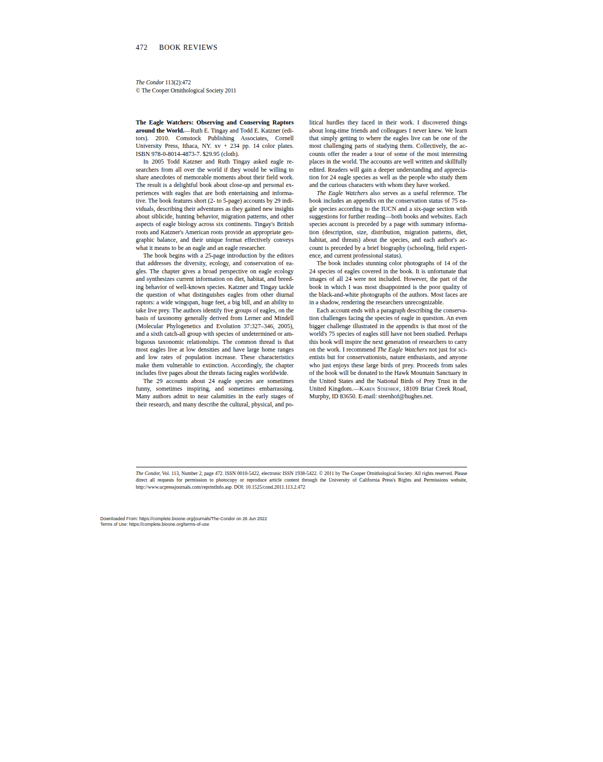472 BOOK REVIEWS
The Condor 113(2):472
© The Cooper Ornithological Society 2011
The Eagle Watchers: Observing and Conserving Raptors around the World.—Ruth E. Tingay and Todd E. Katzner (editors). 2010. Comstock Publishing Associates, Cornell University Press, Ithaca, NY. xv + 234 pp. 14 color plates. ISBN 978-0-8014-4873-7. $29.95 (cloth).
In 2005 Todd Katzner and Ruth Tingay asked eagle researchers from all over the world if they would be willing to share anecdotes of memorable moments about their field work. The result is a delightful book about close-up and personal experiences with eagles that are both entertaining and informative. The book features short (2- to 5-page) accounts by 29 individuals, describing their adventures as they gained new insights about siblicide, hunting behavior, migration patterns, and other aspects of eagle biology across six continents. Tingay's British roots and Katzner's American roots provide an appropriate geographic balance, and their unique format effectively conveys what it means to be an eagle and an eagle researcher.
The book begins with a 25-page introduction by the editors that addresses the diversity, ecology, and conservation of eagles. The chapter gives a broad perspective on eagle ecology and synthesizes current information on diet, habitat, and breeding behavior of well-known species. Katzner and Tingay tackle the question of what distinguishes eagles from other diurnal raptors: a wide wingspan, huge feet, a big bill, and an ability to take live prey. The authors identify five groups of eagles, on the basis of taxonomy generally derived from Lerner and Mindell (Molecular Phylogenetics and Evolution 37:327–346, 2005), and a sixth catch-all group with species of undetermined or ambiguous taxonomic relationships. The common thread is that most eagles live at low densities and have large home ranges and low rates of population increase. These characteristics make them vulnerable to extinction. Accordingly, the chapter includes five pages about the threats facing eagles worldwide.
The 29 accounts about 24 eagle species are sometimes funny, sometimes inspiring, and sometimes embarrassing. Many authors admit to near calamities in the early stages of their research, and many describe the cultural, physical, and political hurdles they faced in their work. I discovered things about long-time friends and colleagues I never knew. We learn that simply getting to where the eagles live can be one of the most challenging parts of studying them. Collectively, the accounts offer the reader a tour of some of the most interesting places in the world. The accounts are well written and skillfully edited. Readers will gain a deeper understanding and appreciation for 24 eagle species as well as the people who study them and the curious characters with whom they have worked.
The Eagle Watchers also serves as a useful reference. The book includes an appendix on the conservation status of 75 eagle species according to the IUCN and a six-page section with suggestions for further reading—both books and websites. Each species account is preceded by a page with summary information (description, size, distribution, migration patterns, diet, habitat, and threats) about the species, and each author's account is preceded by a brief biography (schooling, field experience, and current professional status).
The book includes stunning color photographs of 14 of the 24 species of eagles covered in the book. It is unfortunate that images of all 24 were not included. However, the part of the book in which I was most disappointed is the poor quality of the black-and-white photographs of the authors. Most faces are in a shadow, rendering the researchers unrecognizable.
Each account ends with a paragraph describing the conservation challenges facing the species of eagle in question. An even bigger challenge illustrated in the appendix is that most of the world's 75 species of eagles still have not been studied. Perhaps this book will inspire the next generation of researchers to carry on the work. I recommend The Eagle Watchers not just for scientists but for conservationists, nature enthusiasts, and anyone who just enjoys these large birds of prey. Proceeds from sales of the book will be donated to the Hawk Mountain Sanctuary in the United States and the National Birds of Prey Trust in the United Kingdom.—Karen Steenhof, 18109 Briar Creek Road, Murphy, ID 83650. E-mail: steenhof@hughes.net.
The Condor, Vol. 113, Number 2, page 472. ISSN 0010-5422, electronic ISSN 1938-5422. © 2011 by The Cooper Ornithological Society. All rights reserved. Please direct all requests for permission to photocopy or reproduce article content through the University of California Press's Rights and Permissions website, http://www.ucpressjournals.com/reprintInfo.asp. DOI: 10.1525/cond.2011.113.2.472
Downloaded From: https://complete.bioone.org/journals/The-Condor on 26 Jun 2022
Terms of Use: https://complete.bioone.org/terms-of-use